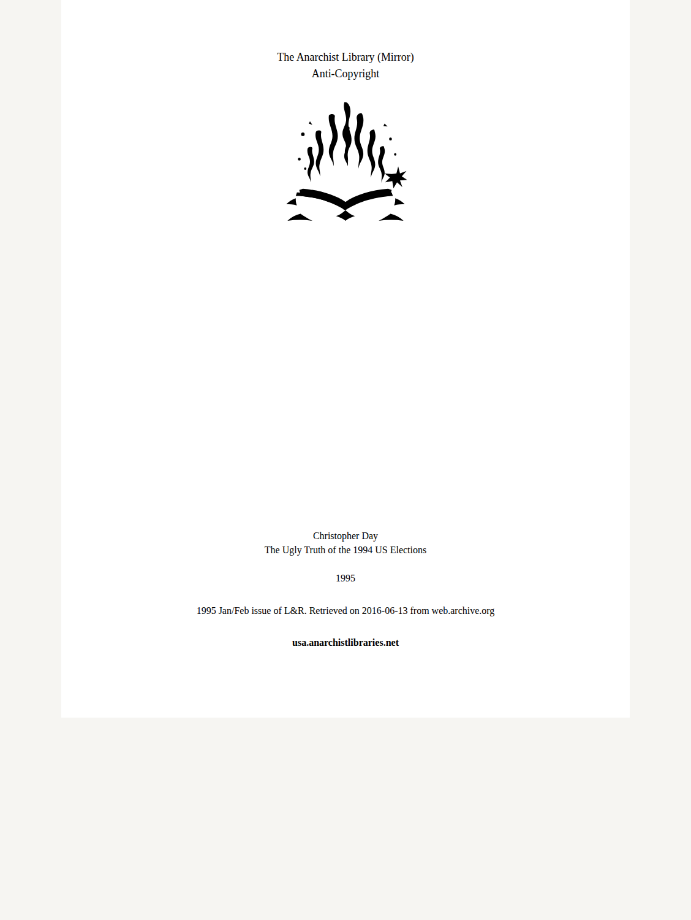The Anarchist Library (Mirror) Anti-Copyright
Christopher Day
The Ugly Truth of the 1994 US Elections
1995
1995 Jan/Feb issue of L&R. Retrieved on 2016-06-13 from web.archive.org
usa.anarchistlibraries.net